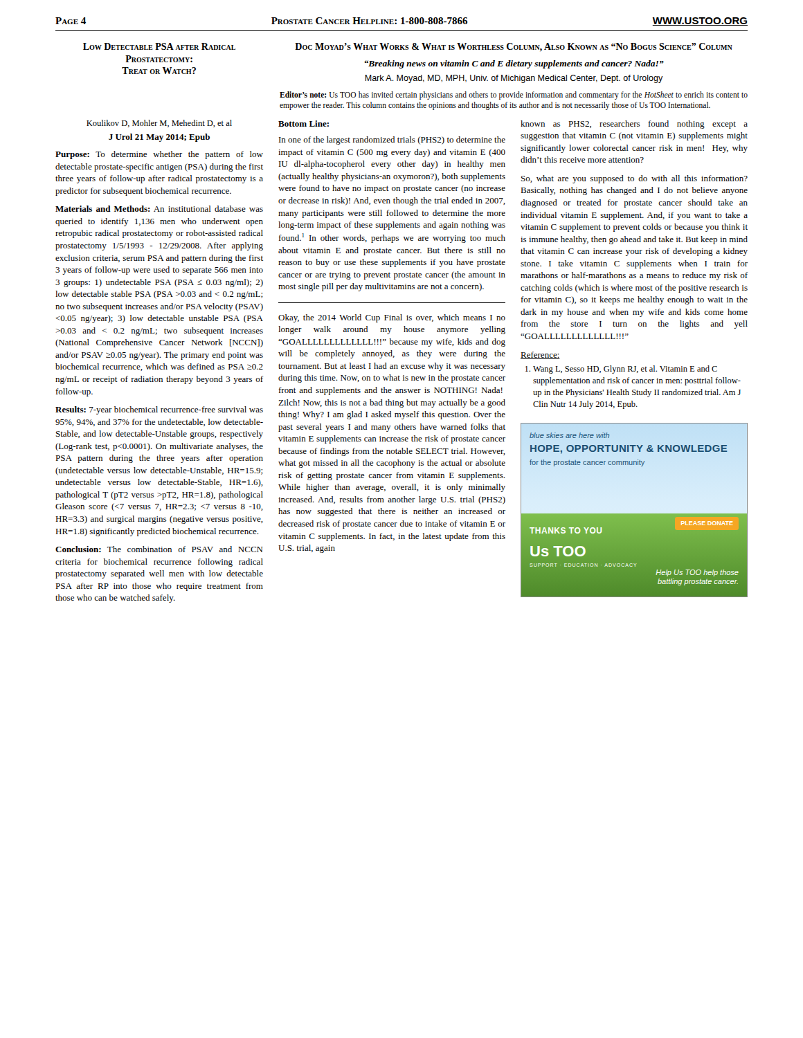Page 4
Prostate Cancer Helpline: 1-800-808-7866
WWW.USTOO.ORG
Low Detectable PSA after Radical Prostatectomy:
Treat or Watch?
Doc Moyad’s What Works & What is Worthless Column, Also Known as “No Bogus Science” Column
“Breaking news on vitamin C and E dietary supplements and cancer? Nada!”
Mark A. Moyad, MD, MPH, Univ. of Michigan Medical Center, Dept. of Urology
Editor’s note: Us TOO has invited certain physicians and others to provide information and commentary for the HotSheet to enrich its content to empower the reader. This column contains the opinions and thoughts of its author and is not necessarily those of Us TOO International.
Koulikov D, Mohler M, Mehedint D, et al
J Urol 21 May 2014; Epub
Purpose: To determine whether the pattern of low detectable prostate-specific antigen (PSA) during the first three years of follow-up after radical prostatectomy is a predictor for subsequent biochemical recurrence.
Materials and Methods: An institutional database was queried to identify 1,136 men who underwent open retropubic radical prostatectomy or robot-assisted radical prostatectomy 1/5/1993 - 12/29/2008. After applying exclusion criteria, serum PSA and pattern during the first 3 years of follow-up were used to separate 566 men into 3 groups: 1) undetectable PSA (PSA ≤ 0.03 ng/ml); 2) low detectable stable PSA (PSA >0.03 and < 0.2 ng/mL; no two subsequent increases and/or PSA velocity (PSAV) <0.05 ng/year); 3) low detectable unstable PSA (PSA >0.03 and < 0.2 ng/mL; two subsequent increases (National Comprehensive Cancer Network [NCCN]) and/or PSAV ≥0.05 ng/year). The primary end point was biochemical recurrence, which was defined as PSA ≥0.2 ng/mL or receipt of radiation therapy beyond 3 years of follow-up.
Results: 7-year biochemical recurrence-free survival was 95%, 94%, and 37% for the undetectable, low detectable-Stable, and low detectable-Unstable groups, respectively (Log-rank test, p<0.0001). On multivariate analyses, the PSA pattern during the three years after operation (undetectable versus low detectable-Unstable, HR=15.9; undetectable versus low detectable-Stable, HR=1.6), pathological T (pT2 versus >pT2, HR=1.8), pathological Gleason score (<7 versus 7, HR=2.3; <7 versus 8 -10, HR=3.3) and surgical margins (negative versus positive, HR=1.8) significantly predicted biochemical recurrence.
Conclusion: The combination of PSAV and NCCN criteria for biochemical recurrence following radical prostatectomy separated well men with low detectable PSA after RP into those who require treatment from those who can be watched safely.
Bottom Line:
In one of the largest randomized trials (PHS2) to determine the impact of vitamin C (500 mg every day) and vitamin E (400 IU dl-alpha-tocopherol every other day) in healthy men (actually healthy physicians-an oxymoron?), both supplements were found to have no impact on prostate cancer (no increase or decrease in risk)! And, even though the trial ended in 2007, many participants were still followed to determine the more long-term impact of these supplements and again nothing was found.1 In other words, perhaps we are worrying too much about vitamin E and prostate cancer. But there is still no reason to buy or use these supplements if you have prostate cancer or are trying to prevent prostate cancer (the amount in most single pill per day multivitamins are not a concern).
Okay, the 2014 World Cup Final is over, which means I no longer walk around my house anymore yelling “GOALLLLLLLLLLLLL!!!” because my wife, kids and dog will be completely annoyed, as they were during the tournament. But at least I had an excuse why it was necessary during this time. Now, on to what is new in the prostate cancer front and supplements and the answer is NOTHING! Nada! Zilch! Now, this is not a bad thing but may actually be a good thing! Why? I am glad I asked myself this question. Over the past several years I and many others have warned folks that vitamin E supplements can increase the risk of prostate cancer because of findings from the notable SELECT trial. However, what got missed in all the cacophony is the actual or absolute risk of getting prostate cancer from vitamin E supplements. While higher than average, overall, it is only minimally increased. And, results from another large U.S. trial (PHS2) has now suggested that there is neither an increased or decreased risk of prostate cancer due to intake of vitamin E or vitamin C supplements. In fact, in the latest update from this U.S. trial, again
known as PHS2, researchers found nothing except a suggestion that vitamin C (not vitamin E) supplements might significantly lower colorectal cancer risk in men! Hey, why didn’t this receive more attention?
So, what are you supposed to do with all this information? Basically, nothing has changed and I do not believe anyone diagnosed or treated for prostate cancer should take an individual vitamin E supplement. And, if you want to take a vitamin C supplement to prevent colds or because you think it is immune healthy, then go ahead and take it. But keep in mind that vitamin C can increase your risk of developing a kidney stone. I take vitamin C supplements when I train for marathons or half-marathons as a means to reduce my risk of catching colds (which is where most of the positive research is for vitamin C), so it keeps me healthy enough to wait in the dark in my house and when my wife and kids come home from the store I turn on the lights and yell “GOALLLLLLLLLLLLL!!!”
Reference:
Wang L, Sesso HD, Glynn RJ, et al. Vitamin E and C supplementation and risk of cancer in men: posttrial follow-up in the Physicians' Health Study II randomized trial. Am J Clin Nutr 14 July 2014, Epub.
blue skies are here with
HOPE, OPPORTUNITY & KNOWLEDGE
for the prostate cancer community
THANKS TO YOU
PLEASE DONATE
Us TOOSUPPORT · EDUCATION · ADVOCACY
Help Us TOO help those
battling prostate cancer.